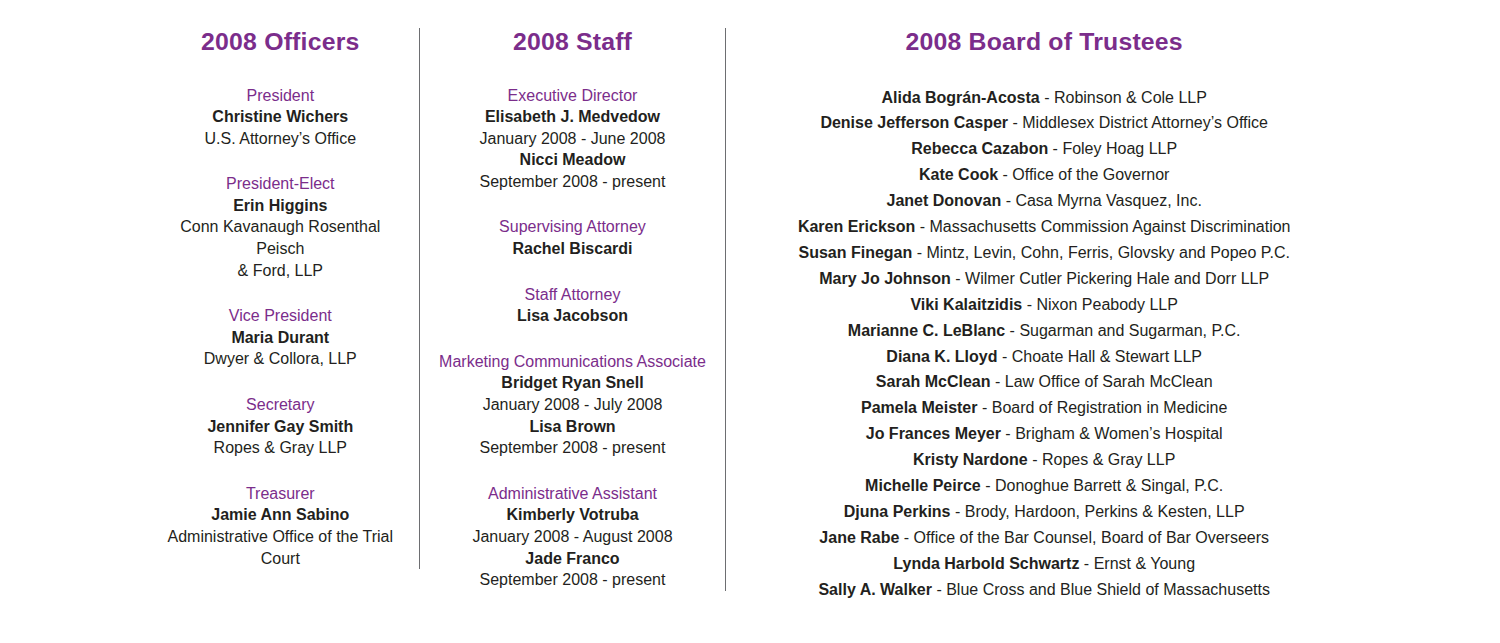2008 Officers
President
Christine Wichers
U.S. Attorney’s Office
President-Elect
Erin Higgins
Conn Kavanaugh Rosenthal Peisch
& Ford, LLP
Vice President
Maria Durant
Dwyer & Collora, LLP
Secretary
Jennifer Gay Smith
Ropes & Gray LLP
Treasurer
Jamie Ann Sabino
Administrative Office of the Trial Court
2008 Staff
Executive Director
Elisabeth J. Medvedow
January 2008 - June 2008
Nicci Meadow
September 2008 - present
Supervising Attorney
Rachel Biscardi
Staff Attorney
Lisa Jacobson
Marketing Communications Associate
Bridget Ryan Snell
January 2008 - July 2008
Lisa Brown
September 2008 - present
Administrative Assistant
Kimberly Votruba
January 2008 - August 2008
Jade Franco
September 2008 - present
2008 Board of Trustees
Alida Bográn-Acosta - Robinson & Cole LLP
Denise Jefferson Casper - Middlesex District Attorney’s Office
Rebecca Cazabon - Foley Hoag LLP
Kate Cook - Office of the Governor
Janet Donovan - Casa Myrna Vasquez, Inc.
Karen Erickson - Massachusetts Commission Against Discrimination
Susan Finegan - Mintz, Levin, Cohn, Ferris, Glovsky and Popeo P.C.
Mary Jo Johnson - Wilmer Cutler Pickering Hale and Dorr LLP
Viki Kalaitzidis - Nixon Peabody LLP
Marianne C. LeBlanc - Sugarman and Sugarman, P.C.
Diana K. Lloyd - Choate Hall & Stewart LLP
Sarah McClean - Law Office of Sarah McClean
Pamela Meister - Board of Registration in Medicine
Jo Frances Meyer - Brigham & Women’s Hospital
Kristy Nardone - Ropes & Gray LLP
Michelle Peirce - Donoghue Barrett & Singal, P.C.
Djuna Perkins - Brody, Hardoon, Perkins & Kesten, LLP
Jane Rabe - Office of the Bar Counsel, Board of Bar Overseers
Lynda Harbold Schwartz - Ernst & Young
Sally A. Walker - Blue Cross and Blue Shield of Massachusetts